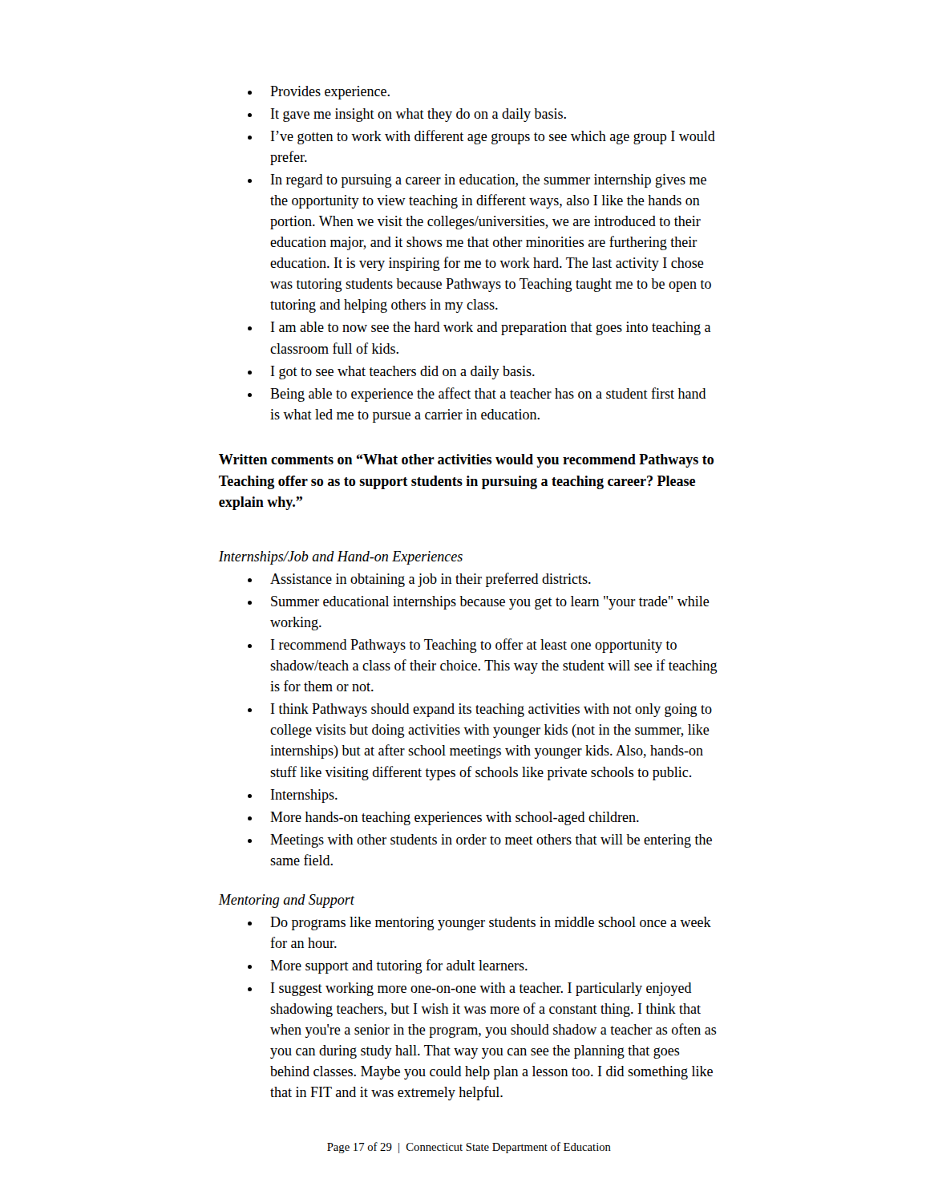Provides experience.
It gave me insight on what they do on a daily basis.
I’ve gotten to work with different age groups to see which age group I would prefer.
In regard to pursuing a career in education, the summer internship gives me the opportunity to view teaching in different ways, also I like the hands on portion. When we visit the colleges/universities, we are introduced to their education major, and it shows me that other minorities are furthering their education. It is very inspiring for me to work hard. The last activity I chose was tutoring students because Pathways to Teaching taught me to be open to tutoring and helping others in my class.
I am able to now see the hard work and preparation that goes into teaching a classroom full of kids.
I got to see what teachers did on a daily basis.
Being able to experience the affect that a teacher has on a student first hand is what led me to pursue a carrier in education.
Written comments on “What other activities would you recommend Pathways to Teaching offer so as to support students in pursuing a teaching career? Please explain why.”
Internships/Job and Hand-on Experiences
Assistance in obtaining a job in their preferred districts.
Summer educational internships because you get to learn "your trade" while working.
I recommend Pathways to Teaching to offer at least one opportunity to shadow/teach a class of their choice. This way the student will see if teaching is for them or not.
I think Pathways should expand its teaching activities with not only going to college visits but doing activities with younger kids (not in the summer, like internships) but at after school meetings with younger kids. Also, hands-on stuff like visiting different types of schools like private schools to public.
Internships.
More hands-on teaching experiences with school-aged children.
Meetings with other students in order to meet others that will be entering the same field.
Mentoring and Support
Do programs like mentoring younger students in middle school once a week for an hour.
More support and tutoring for adult learners.
I suggest working more one-on-one with a teacher. I particularly enjoyed shadowing teachers, but I wish it was more of a constant thing. I think that when you're a senior in the program, you should shadow a teacher as often as you can during study hall. That way you can see the planning that goes behind classes. Maybe you could help plan a lesson too. I did something like that in FIT and it was extremely helpful.
Page 17 of 29 | Connecticut State Department of Education